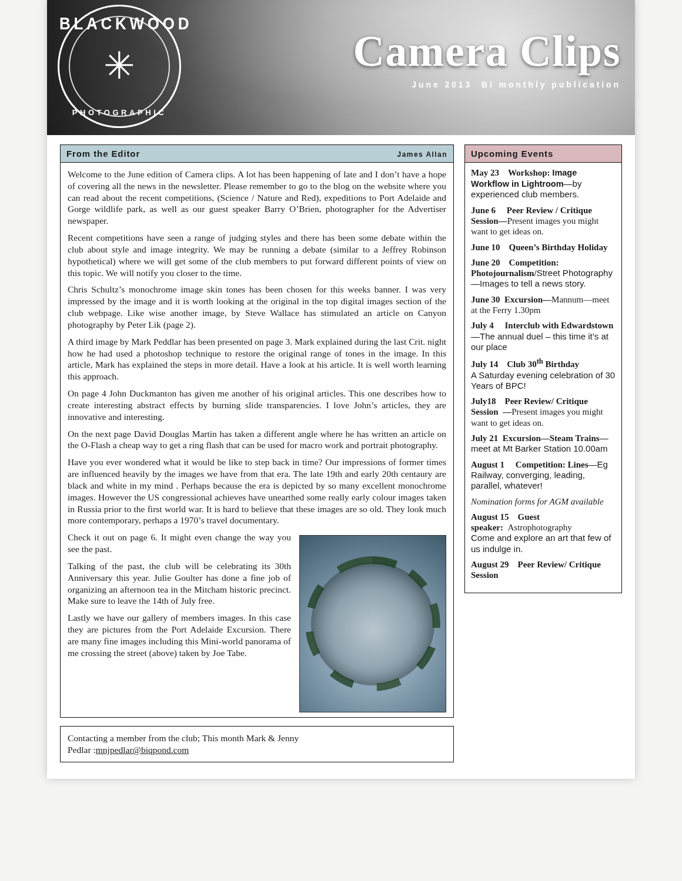BLACKWOOD
✳
PHOTOGRAPHIC
Camera Clips
June 2013 Bi monthly publication
From the Editor James Allan
Welcome to the June edition of Camera clips. A lot has been happening of late and I don’t have a hope of covering all the news in the newsletter. Please remember to go to the blog on the website where you can read about the recent competitions, (Science / Nature and Red), expeditions to Port Adelaide and Gorge wildlife park, as well as our guest speaker Barry O’Brien, photographer for the Advertiser newspaper.
Recent competitions have seen a range of judging styles and there has been some debate within the club about style and image integrity. We may be running a debate (similar to a Jeffrey Robinson hypothetical) where we will get some of the club members to put forward different points of view on this topic. We will notify you closer to the time.
Chris Schultz’s monochrome image skin tones has been chosen for this weeks banner. I was very impressed by the image and it is worth looking at the original in the top digital images section of the club webpage. Like wise another image, by Steve Wallace has stimulated an article on Canyon photography by Peter Lik (page 2).
A third image by Mark Peddlar has been presented on page 3. Mark explained during the last Crit. night how he had used a photoshop technique to restore the original range of tones in the image. In this article, Mark has explained the steps in more detail. Have a look at his article. It is well worth learning this approach.
On page 4 John Duckmanton has given me another of his original articles. This one describes how to create interesting abstract effects by burning slide transparencies. I love John’s articles, they are innovative and interesting.
On the next page David Douglas Martin has taken a different angle where he has written an article on the O-Flash a cheap way to get a ring flash that can be used for macro work and portrait photography.
Have you ever wondered what it would be like to step back in time? Our impressions of former times are influenced heavily by the images we have from that era. The late 19th and early 20th centaury are black and white in my mind . Perhaps because the era is depicted by so many excellent monochrome images. However the US congressional achieves have unearthed some really early colour images taken in Russia prior to the first world war. It is hard to believe that these images are so old. They look much more contemporary, perhaps a 1970’s travel documentary.
Check it out on page 6. It might even change the way you see the past.
Talking of the past, the club will be celebrating its 30th Anniversary this year. Julie Goulter has done a fine job of organizing an afternoon tea in the Mitcham historic precinct. Make sure to leave the 14th of July free.
Lastly we have our gallery of members images. In this case they are pictures from the Port Adelaide Excursion. There are many fine images including this Mini-world panorama of me crossing the street (above) taken by Joe Tabe.
Upcoming Events
May 23 Workshop: Image Workflow in Lightroom—by experienced club members.
June 6 Peer Review / Critique Session—Present images you might want to get ideas on.
June 10 Queen’s Birthday Holiday
June 20 Competition: Photojournalism/Street Photography —Images to tell a news story.
June 30 Excursion—Mannum—meet at the Ferry 1.30pm
July 4 Interclub with Edwardstown—The annual duel – this time it’s at our place
July 14 Club 30th Birthday
A Saturday evening celebration of 30 Years of BPC!
July18 Peer Review/ Critique Session —Present images you might want to get ideas on.
July 21 Excursion—Steam Trains—meet at Mt Barker Station 10.00am
August 1 Competition: Lines—Eg Railway, converging, leading, parallel, whatever!
Nomination forms for AGM available
August 15 Guest speaker: Astrophotography
Come and explore an art that few of us indulge in.
August 29 Peer Review/ Critique Session
Contacting a member from the club; This month Mark & Jenny
Pedlar :mnjpedlar@biqpond.com